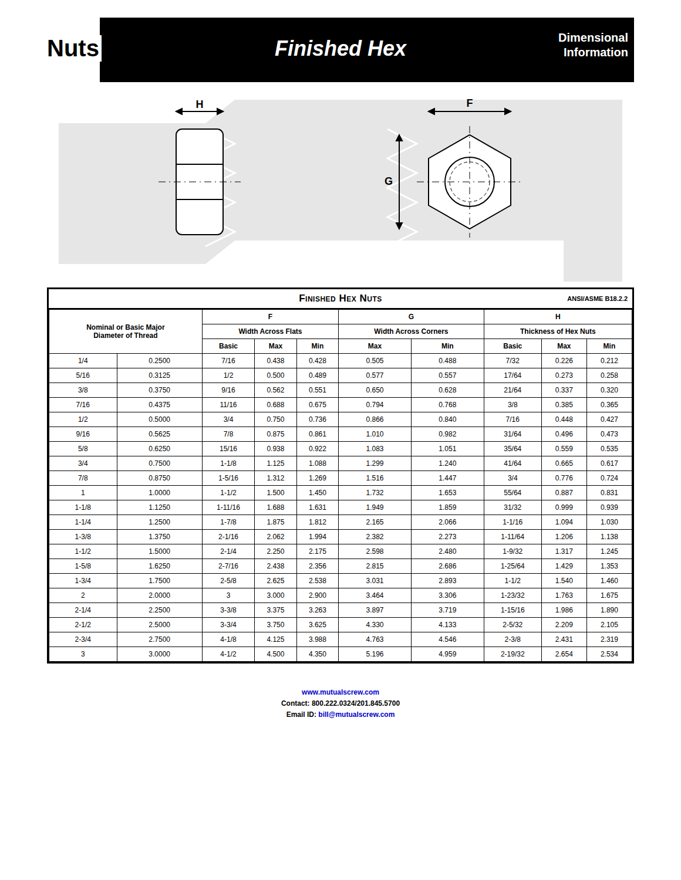Nuts
Finished Hex
Dimensional
Information
H F G
Finished Hex Nuts ANSI/ASME B18.2.2
| Nominal or Basic Major Diameter of Thread | F | G | H |
| --- | --- | --- | --- |
| Width Across Flats | Width Across Corners | Thickness of Hex Nuts |
| Basic | Max | Min | Max | Min | Basic | Max | Min |
| 1/4 | 0.2500 | 7/16 | 0.438 | 0.428 | 0.505 | 0.488 | 7/32 | 0.226 | 0.212 |
| 5/16 | 0.3125 | 1/2 | 0.500 | 0.489 | 0.577 | 0.557 | 17/64 | 0.273 | 0.258 |
| 3/8 | 0.3750 | 9/16 | 0.562 | 0.551 | 0.650 | 0.628 | 21/64 | 0.337 | 0.320 |
| 7/16 | 0.4375 | 11/16 | 0.688 | 0.675 | 0.794 | 0.768 | 3/8 | 0.385 | 0.365 |
| 1/2 | 0.5000 | 3/4 | 0.750 | 0.736 | 0.866 | 0.840 | 7/16 | 0.448 | 0.427 |
| 9/16 | 0.5625 | 7/8 | 0.875 | 0.861 | 1.010 | 0.982 | 31/64 | 0.496 | 0.473 |
| 5/8 | 0.6250 | 15/16 | 0.938 | 0.922 | 1.083 | 1.051 | 35/64 | 0.559 | 0.535 |
| 3/4 | 0.7500 | 1-1/8 | 1.125 | 1.088 | 1.299 | 1.240 | 41/64 | 0.665 | 0.617 |
| 7/8 | 0.8750 | 1-5/16 | 1.312 | 1.269 | 1.516 | 1.447 | 3/4 | 0.776 | 0.724 |
| 1 | 1.0000 | 1-1/2 | 1.500 | 1.450 | 1.732 | 1.653 | 55/64 | 0.887 | 0.831 |
| 1-1/8 | 1.1250 | 1-11/16 | 1.688 | 1.631 | 1.949 | 1.859 | 31/32 | 0.999 | 0.939 |
| 1-1/4 | 1.2500 | 1-7/8 | 1.875 | 1.812 | 2.165 | 2.066 | 1-1/16 | 1.094 | 1.030 |
| 1-3/8 | 1.3750 | 2-1/16 | 2.062 | 1.994 | 2.382 | 2.273 | 1-11/64 | 1.206 | 1.138 |
| 1-1/2 | 1.5000 | 2-1/4 | 2.250 | 2.175 | 2.598 | 2.480 | 1-9/32 | 1.317 | 1.245 |
| 1-5/8 | 1.6250 | 2-7/16 | 2.438 | 2.356 | 2.815 | 2.686 | 1-25/64 | 1.429 | 1.353 |
| 1-3/4 | 1.7500 | 2-5/8 | 2.625 | 2.538 | 3.031 | 2.893 | 1-1/2 | 1.540 | 1.460 |
| 2 | 2.0000 | 3 | 3.000 | 2.900 | 3.464 | 3.306 | 1-23/32 | 1.763 | 1.675 |
| 2-1/4 | 2.2500 | 3-3/8 | 3.375 | 3.263 | 3.897 | 3.719 | 1-15/16 | 1.986 | 1.890 |
| 2-1/2 | 2.5000 | 3-3/4 | 3.750 | 3.625 | 4.330 | 4.133 | 2-5/32 | 2.209 | 2.105 |
| 2-3/4 | 2.7500 | 4-1/8 | 4.125 | 3.988 | 4.763 | 4.546 | 2-3/8 | 2.431 | 2.319 |
| 3 | 3.0000 | 4-1/2 | 4.500 | 4.350 | 5.196 | 4.959 | 2-19/32 | 2.654 | 2.534 |
www.mutualscrew.com
Contact: 800.222.0324/201.845.5700
Email ID: bill@mutualscrew.com